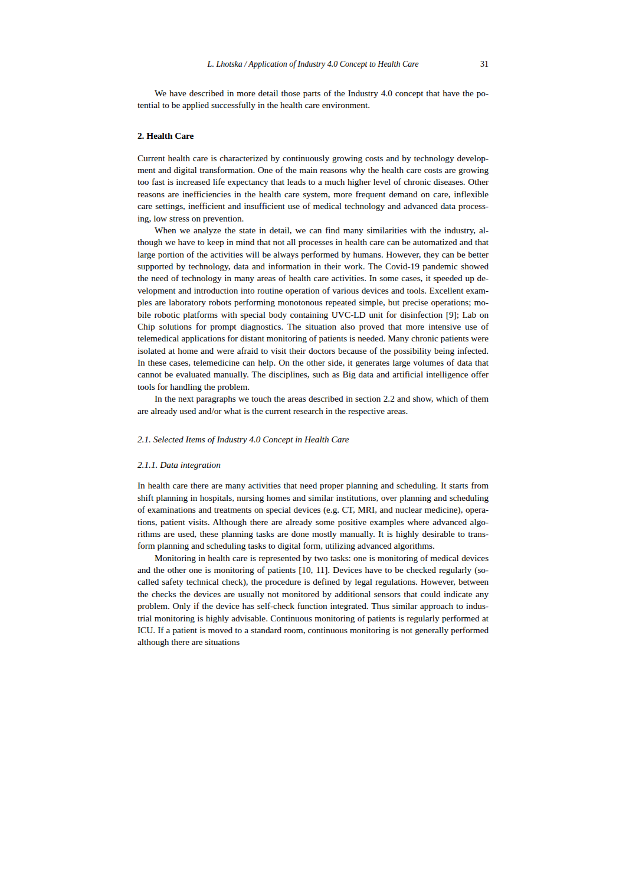L. Lhotska / Application of Industry 4.0 Concept to Health Care 31
We have described in more detail those parts of the Industry 4.0 concept that have the potential to be applied successfully in the health care environment.
2. Health Care
Current health care is characterized by continuously growing costs and by technology development and digital transformation. One of the main reasons why the health care costs are growing too fast is increased life expectancy that leads to a much higher level of chronic diseases. Other reasons are inefficiencies in the health care system, more frequent demand on care, inflexible care settings, inefficient and insufficient use of medical technology and advanced data processing, low stress on prevention.
When we analyze the state in detail, we can find many similarities with the industry, although we have to keep in mind that not all processes in health care can be automatized and that large portion of the activities will be always performed by humans. However, they can be better supported by technology, data and information in their work. The Covid-19 pandemic showed the need of technology in many areas of health care activities. In some cases, it speeded up development and introduction into routine operation of various devices and tools. Excellent examples are laboratory robots performing monotonous repeated simple, but precise operations; mobile robotic platforms with special body containing UVC-LD unit for disinfection [9]; Lab on Chip solutions for prompt diagnostics. The situation also proved that more intensive use of telemedical applications for distant monitoring of patients is needed. Many chronic patients were isolated at home and were afraid to visit their doctors because of the possibility being infected. In these cases, telemedicine can help. On the other side, it generates large volumes of data that cannot be evaluated manually. The disciplines, such as Big data and artificial intelligence offer tools for handling the problem.
In the next paragraphs we touch the areas described in section 2.2 and show, which of them are already used and/or what is the current research in the respective areas.
2.1. Selected Items of Industry 4.0 Concept in Health Care
2.1.1. Data integration
In health care there are many activities that need proper planning and scheduling. It starts from shift planning in hospitals, nursing homes and similar institutions, over planning and scheduling of examinations and treatments on special devices (e.g. CT, MRI, and nuclear medicine), operations, patient visits. Although there are already some positive examples where advanced algorithms are used, these planning tasks are done mostly manually. It is highly desirable to transform planning and scheduling tasks to digital form, utilizing advanced algorithms.
Monitoring in health care is represented by two tasks: one is monitoring of medical devices and the other one is monitoring of patients [10, 11]. Devices have to be checked regularly (so-called safety technical check), the procedure is defined by legal regulations. However, between the checks the devices are usually not monitored by additional sensors that could indicate any problem. Only if the device has self-check function integrated. Thus similar approach to industrial monitoring is highly advisable. Continuous monitoring of patients is regularly performed at ICU. If a patient is moved to a standard room, continuous monitoring is not generally performed although there are situations